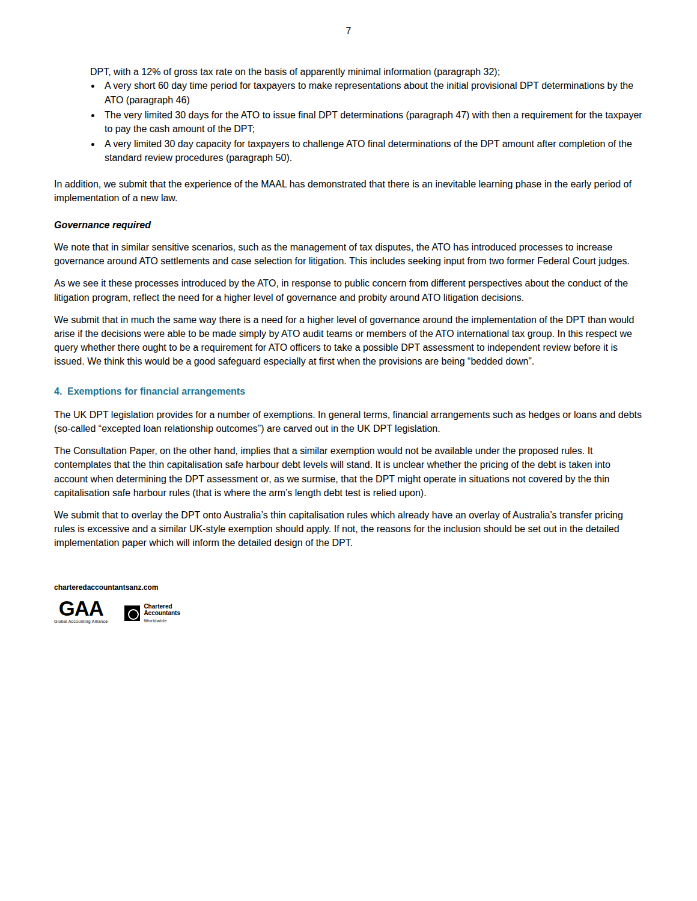7
DPT, with a 12% of gross tax rate on the basis of apparently minimal information (paragraph 32);
A very short 60 day time period for taxpayers to make representations about the initial provisional DPT determinations by the ATO (paragraph 46)
The very limited 30 days for the ATO to issue final DPT determinations (paragraph 47) with then a requirement for the taxpayer to pay the cash amount of the DPT;
A very limited 30 day capacity for taxpayers to challenge ATO final determinations of the DPT amount after completion of the standard review procedures (paragraph 50).
In addition, we submit that the experience of the MAAL has demonstrated that there is an inevitable learning phase in the early period of implementation of a new law.
Governance required
We note that in similar sensitive scenarios, such as the management of tax disputes, the ATO has introduced processes to increase governance around ATO settlements and case selection for litigation. This includes seeking input from two former Federal Court judges.
As we see it these processes introduced by the ATO, in response to public concern from different perspectives about the conduct of the litigation program, reflect the need for a higher level of governance and probity around ATO litigation decisions.
We submit that in much the same way there is a need for a higher level of governance around the implementation of the DPT than would arise if the decisions were able to be made simply by ATO audit teams or members of the ATO international tax group. In this respect we query whether there ought to be a requirement for ATO officers to take a possible DPT assessment to independent review before it is issued. We think this would be a good safeguard especially at first when the provisions are being “bedded down”.
4. Exemptions for financial arrangements
The UK DPT legislation provides for a number of exemptions. In general terms, financial arrangements such as hedges or loans and debts (so-called “excepted loan relationship outcomes”) are carved out in the UK DPT legislation.
The Consultation Paper, on the other hand, implies that a similar exemption would not be available under the proposed rules. It contemplates that the thin capitalisation safe harbour debt levels will stand. It is unclear whether the pricing of the debt is taken into account when determining the DPT assessment or, as we surmise, that the DPT might operate in situations not covered by the thin capitalisation safe harbour rules (that is where the arm’s length debt test is relied upon).
We submit that to overlay the DPT onto Australia’s thin capitalisation rules which already have an overlay of Australia’s transfer pricing rules is excessive and a similar UK-style exemption should apply. If not, the reasons for the inclusion should be set out in the detailed implementation paper which will inform the detailed design of the DPT.
charteredaccountantsanz.com
GAA
Global Accounting Alliance
Chartered
Accountants
Worldwide